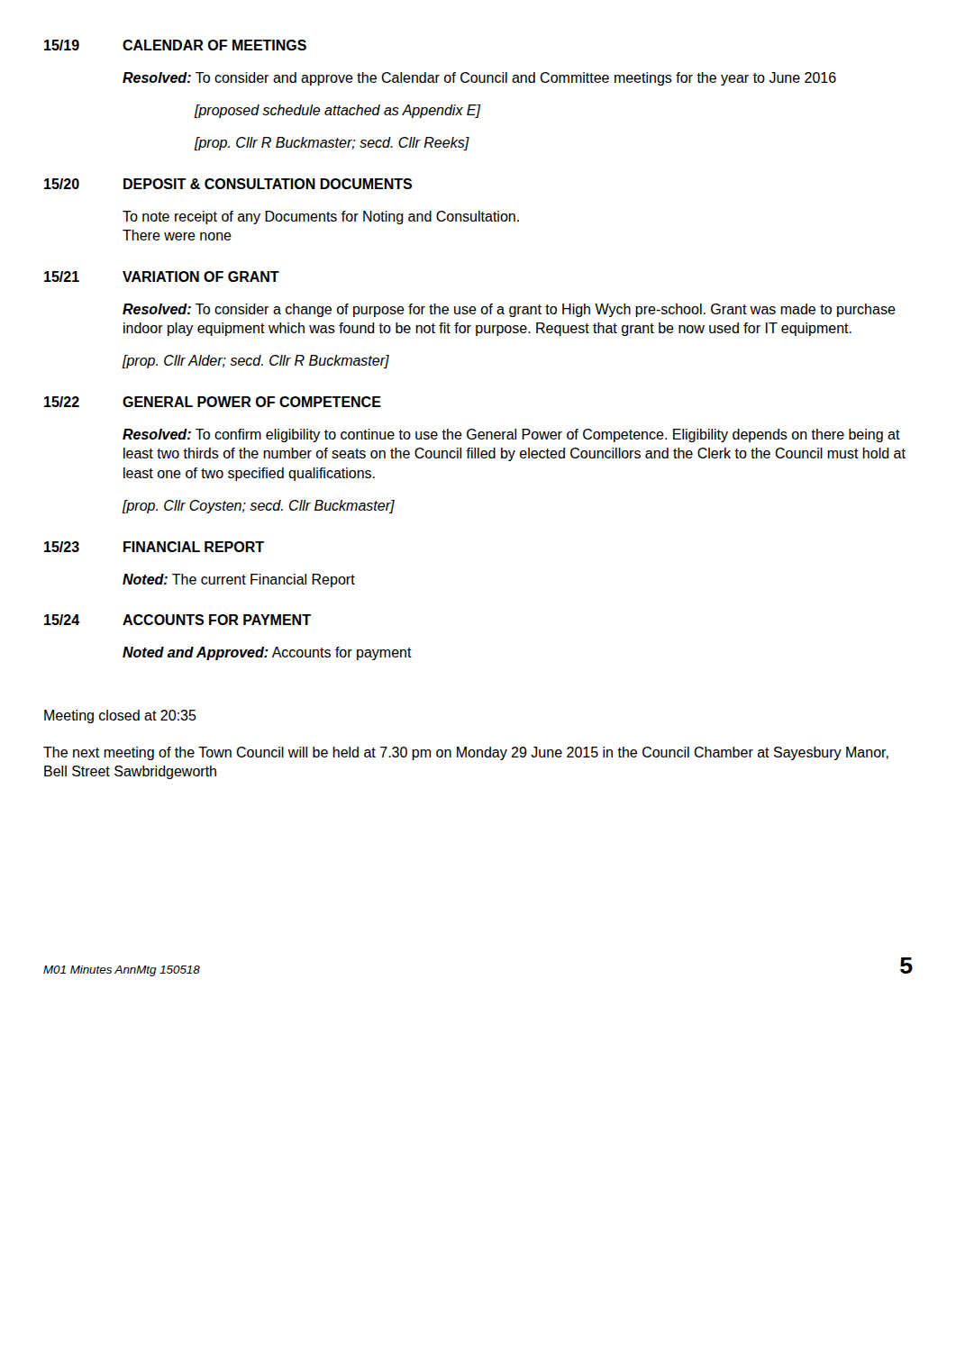15/19
CALENDAR OF MEETINGS
Resolved: To consider and approve the Calendar of Council and Committee meetings for the year to June 2016
[proposed schedule attached as Appendix E]
[prop. Cllr R Buckmaster; secd. Cllr Reeks]
15/20
DEPOSIT & CONSULTATION DOCUMENTS
To note receipt of any Documents for Noting and Consultation.
There were none
15/21
VARIATION OF GRANT
Resolved: To consider a change of purpose for the use of a grant to High Wych pre-school. Grant was made to purchase indoor play equipment which was found to be not fit for purpose. Request that grant be now used for IT equipment.
[prop. Cllr Alder; secd. Cllr R Buckmaster]
15/22
GENERAL POWER OF COMPETENCE
Resolved: To confirm eligibility to continue to use the General Power of Competence. Eligibility depends on there being at least two thirds of the number of seats on the Council filled by elected Councillors and the Clerk to the Council must hold at least one of two specified qualifications.
[prop. Cllr Coysten; secd. Cllr Buckmaster]
15/23
FINANCIAL REPORT
Noted: The current Financial Report
15/24
ACCOUNTS FOR PAYMENT
Noted and Approved: Accounts for payment
Meeting closed at 20:35
The next meeting of the Town Council will be held at 7.30 pm on Monday 29 June 2015 in the Council Chamber at Sayesbury Manor, Bell Street Sawbridgeworth
M01 Minutes AnnMtg 150518 5